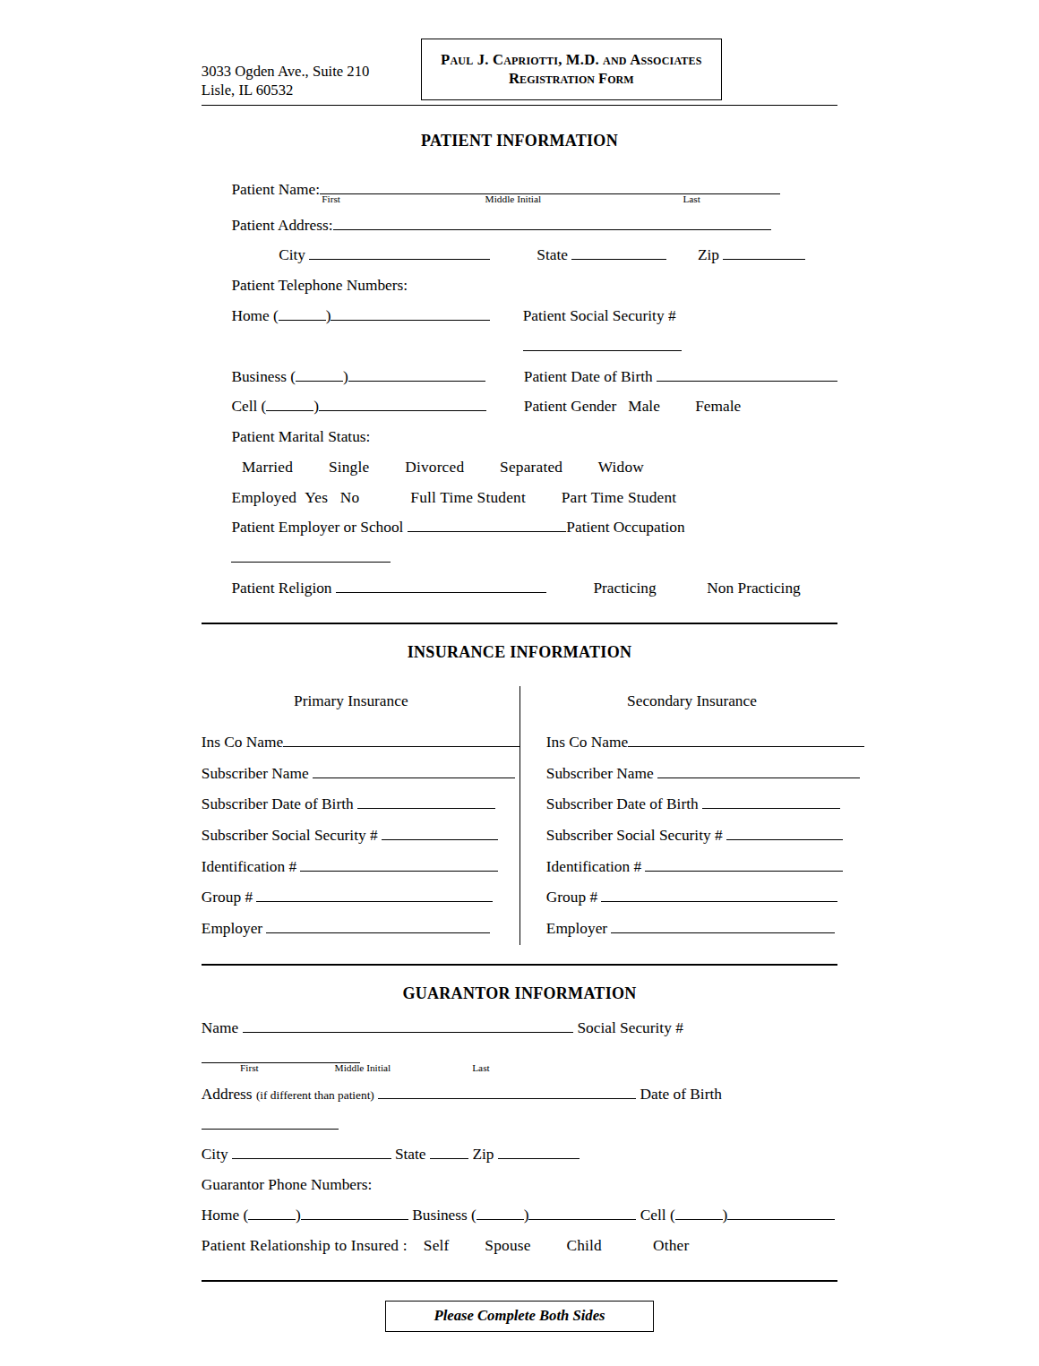3033 Ogden Ave., Suite 210
Lisle, IL 60532
Paul J. Capriotti, M.D. and Associates
Registration Form
PATIENT INFORMATION
Patient Name:
First Middle Initial Last
Patient Address:
City State Zip
Patient Telephone Numbers:
Home ( )
Patient Social Security #
Business ( )
Patient Date of Birth
Cell ( )
Patient Gender Male Female
Patient Marital Status:
Married Single Divorced Separated Widow
Employed Yes No Full Time Student Part Time Student
Patient Employer or School Patient Occupation
Patient Religion Practicing Non Practicing
INSURANCE INFORMATION
Primary Insurance
Ins Co Name
Subscriber Name
Subscriber Date of Birth
Subscriber Social Security #
Identification #
Group #
Employer
Secondary Insurance
Ins Co Name
Subscriber Name
Subscriber Date of Birth
Subscriber Social Security #
Identification #
Group #
Employer
GUARANTOR INFORMATION
Name Social Security #
First Middle Initial Last
Address (if different than patient) Date of Birth
City State Zip
Guarantor Phone Numbers:
Home ( ) Business ( ) Cell ( )
Patient Relationship to Insured : Self Spouse Child Other
Please Complete Both Sides